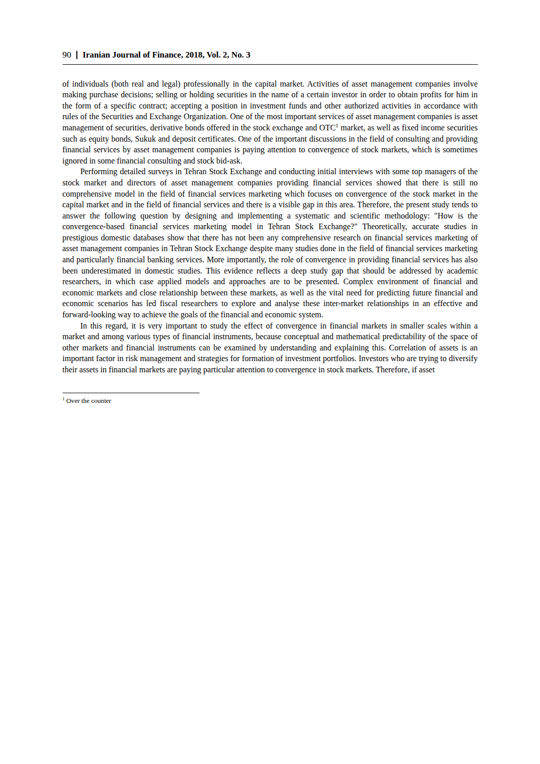90 Iranian Journal of Finance, 2018, Vol. 2, No. 3
of individuals (both real and legal) professionally in the capital market. Activities of asset management companies involve making purchase decisions; selling or holding securities in the name of a certain investor in order to obtain profits for him in the form of a specific contract; accepting a position in investment funds and other authorized activities in accordance with rules of the Securities and Exchange Organization. One of the most important services of asset management companies is asset management of securities, derivative bonds offered in the stock exchange and OTC1 market, as well as fixed income securities such as equity bonds, Sukuk and deposit certificates. One of the important discussions in the field of consulting and providing financial services by asset management companies is paying attention to convergence of stock markets, which is sometimes ignored in some financial consulting and stock bid-ask.
Performing detailed surveys in Tehran Stock Exchange and conducting initial interviews with some top managers of the stock market and directors of asset management companies providing financial services showed that there is still no comprehensive model in the field of financial services marketing which focuses on convergence of the stock market in the capital market and in the field of financial services and there is a visible gap in this area. Therefore, the present study tends to answer the following question by designing and implementing a systematic and scientific methodology: "How is the convergence-based financial services marketing model in Tehran Stock Exchange?" Theoretically, accurate studies in prestigious domestic databases show that there has not been any comprehensive research on financial services marketing of asset management companies in Tehran Stock Exchange despite many studies done in the field of financial services marketing and particularly financial banking services. More importantly, the role of convergence in providing financial services has also been underestimated in domestic studies. This evidence reflects a deep study gap that should be addressed by academic researchers, in which case applied models and approaches are to be presented. Complex environment of financial and economic markets and close relationship between these markets, as well as the vital need for predicting future financial and economic scenarios has led fiscal researchers to explore and analyse these inter-market relationships in an effective and forward-looking way to achieve the goals of the financial and economic system.
In this regard, it is very important to study the effect of convergence in financial markets in smaller scales within a market and among various types of financial instruments, because conceptual and mathematical predictability of the space of other markets and financial instruments can be examined by understanding and explaining this. Correlation of assets is an important factor in risk management and strategies for formation of investment portfolios. Investors who are trying to diversify their assets in financial markets are paying particular attention to convergence in stock markets. Therefore, if asset
1 Over the counter